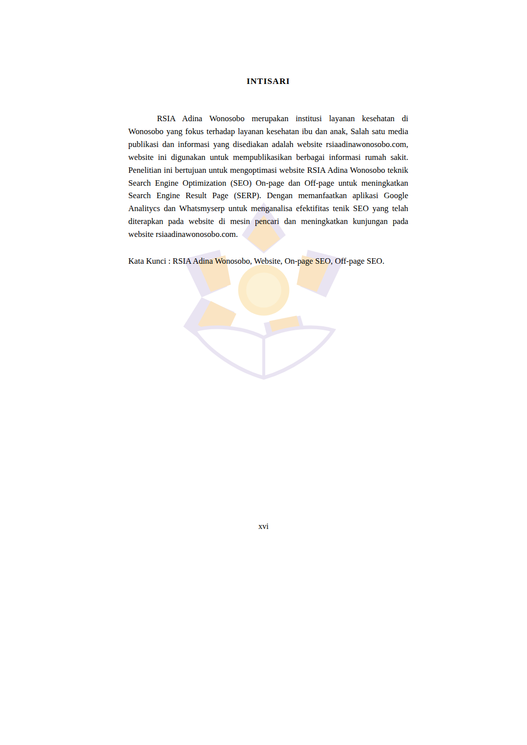INTISARI
RSIA Adina Wonosobo merupakan institusi layanan kesehatan di Wonosobo yang fokus terhadap layanan kesehatan ibu dan anak, Salah satu media publikasi dan informasi yang disediakan adalah website rsiaadinawonosobo.com, website ini digunakan untuk mempublikasikan berbagai informasi rumah sakit. Penelitian ini bertujuan untuk mengoptimasi website RSIA Adina Wonosobo teknik Search Engine Optimization (SEO) On-page dan Off-page untuk meningkatkan Search Engine Result Page (SERP). Dengan memanfaatkan aplikasi Google Analitycs dan Whatsmyserp untuk menganalisa efektifitas tenik SEO yang telah diterapkan pada website di mesin pencari dan meningkatkan kunjungan pada website rsiaadinawonosobo.com.
Kata Kunci : RSIA Adina Wonosobo, Website, On-page SEO, Off-page SEO.
xvi